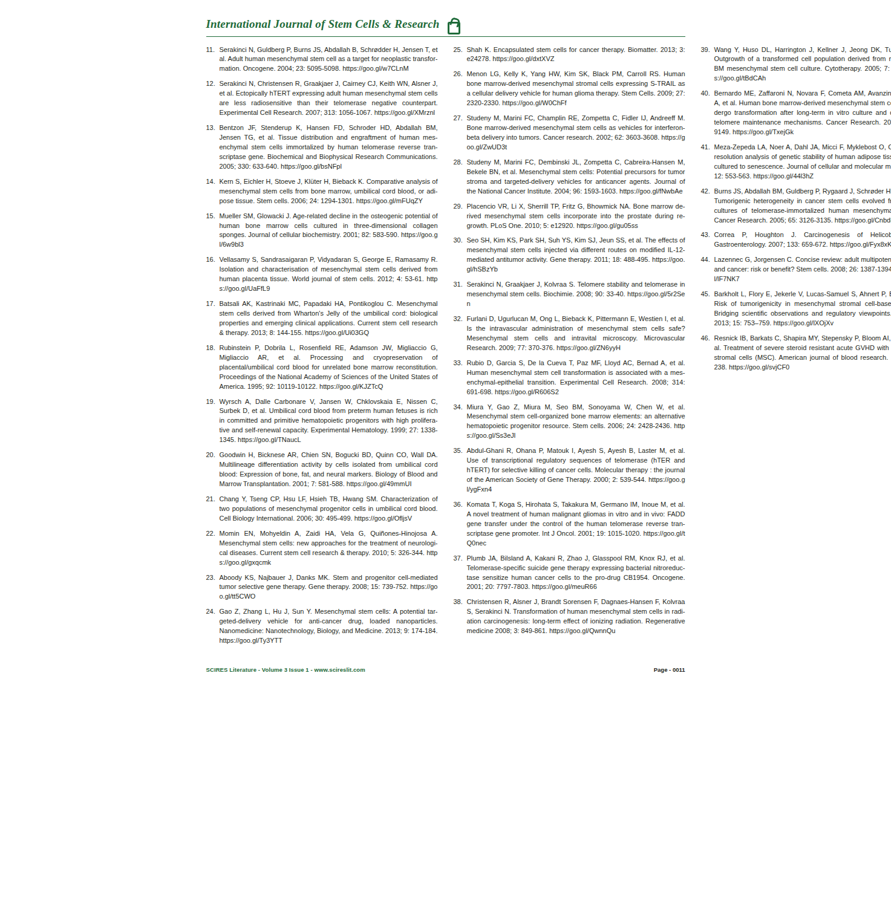International Journal of Stem Cells & Research
Serakinci N, Guldberg P, Burns JS, Abdallah B, Schrødder H, Jensen T, et al. Adult human mesenchymal stem cell as a target for neoplastic transformation. Oncogene. 2004; 23: 5095-5098. https://goo.gl/w7CLnM
Serakinci N, Christensen R, Graakjaer J, Cairney CJ, Keith WN, Alsner J, et al. Ectopically hTERT expressing adult human mesenchymal stem cells are less radiosensitive than their telomerase negative counterpart. Experimental Cell Research. 2007; 313: 1056-1067. https://goo.gl/XMrznl
Bentzon JF, Stenderup K, Hansen FD, Schroder HD, Abdallah BM, Jensen TG, et al. Tissue distribution and engraftment of human mesenchymal stem cells immortalized by human telomerase reverse transcriptase gene. Biochemical and Biophysical Research Communications. 2005; 330: 633-640. https://goo.gl/bsNFpl
Kern S, Eichler H, Stoeve J, Klüter H, Bieback K. Comparative analysis of mesenchymal stem cells from bone marrow, umbilical cord blood, or adipose tissue. Stem cells. 2006; 24: 1294-1301. https://goo.gl/mFUqZY
Mueller SM, Glowacki J. Age-related decline in the osteogenic potential of human bone marrow cells cultured in three-dimensional collagen sponges. Journal of cellular biochemistry. 2001; 82: 583-590. https://goo.gl/6w9bl3
Vellasamy S, Sandrasaigaran P, Vidyadaran S, George E, Ramasamy R. Isolation and characterisation of mesenchymal stem cells derived from human placenta tissue. World journal of stem cells. 2012; 4: 53-61. https://goo.gl/UaFfL9
Batsali AK, Kastrinaki MC, Papadaki HA, Pontikoglou C. Mesenchymal stem cells derived from Wharton's Jelly of the umbilical cord: biological properties and emerging clinical applications. Current stem cell research & therapy. 2013; 8: 144-155. https://goo.gl/Ui03GQ
Rubinstein P, Dobrila L, Rosenfield RE, Adamson JW, Migliaccio G, Migliaccio AR, et al. Processing and cryopreservation of placental/umbilical cord blood for unrelated bone marrow reconstitution. Proceedings of the National Academy of Sciences of the United States of America. 1995; 92: 10119-10122. https://goo.gl/KJZTcQ
Wyrsch A, Dalle Carbonare V, Jansen W, Chklovskaia E, Nissen C, Surbek D, et al. Umbilical cord blood from preterm human fetuses is rich in committed and primitive hematopoietic progenitors with high proliferative and self-renewal capacity. Experimental Hematology. 1999; 27: 1338-1345. https://goo.gl/TNaucL
Goodwin H, Bicknese AR, Chien SN, Bogucki BD, Quinn CO, Wall DA. Multilineage differentiation activity by cells isolated from umbilical cord blood: Expression of bone, fat, and neural markers. Biology of Blood and Marrow Transplantation. 2001; 7: 581-588. https://goo.gl/49mmUI
Chang Y, Tseng CP, Hsu LF, Hsieh TB, Hwang SM. Characterization of two populations of mesenchymal progenitor cells in umbilical cord blood. Cell Biology International. 2006; 30: 495-499. https://goo.gl/OfljsV
Momin EN, Mohyeldin A, Zaidi HA, Vela G, Quiñones-Hinojosa A. Mesenchymal stem cells: new approaches for the treatment of neurological diseases. Current stem cell research & therapy. 2010; 5: 326-344. https://goo.gl/gxqcmk
Aboody KS, Najbauer J, Danks MK. Stem and progenitor cell-mediated tumor selective gene therapy. Gene therapy. 2008; 15: 739-752. https://goo.gl/tt5CWO
Gao Z, Zhang L, Hu J, Sun Y. Mesenchymal stem cells: A potential targeted-delivery vehicle for anti-cancer drug, loaded nanoparticles. Nanomedicine: Nanotechnology, Biology, and Medicine. 2013; 9: 174-184. https://goo.gl/Ty3YTT
Shah K. Encapsulated stem cells for cancer therapy. Biomatter. 2013; 3: e24278. https://goo.gl/dxtXVZ
Menon LG, Kelly K, Yang HW, Kim SK, Black PM, Carroll RS. Human bone marrow-derived mesenchymal stromal cells expressing S-TRAIL as a cellular delivery vehicle for human glioma therapy. Stem Cells. 2009; 27: 2320-2330. https://goo.gl/W0ChFf
Studeny M, Marini FC, Champlin RE, Zompetta C, Fidler IJ, Andreeff M. Bone marrow-derived mesenchymal stem cells as vehicles for interferon-beta delivery into tumors. Cancer research. 2002; 62: 3603-3608. https://goo.gl/ZwUD3t
Studeny M, Marini FC, Dembinski JL, Zompetta C, Cabreira-Hansen M, Bekele BN, et al. Mesenchymal stem cells: Potential precursors for tumor stroma and targeted-delivery vehicles for anticancer agents. Journal of the National Cancer Institute. 2004; 96: 1593-1603. https://goo.gl/fNwbAe
Placencio VR, Li X, Sherrill TP, Fritz G, Bhowmick NA. Bone marrow derived mesenchymal stem cells incorporate into the prostate during regrowth. PLoS One. 2010; 5: e12920. https://goo.gl/gu05ss
Seo SH, Kim KS, Park SH, Suh YS, Kim SJ, Jeun SS, et al. The effects of mesenchymal stem cells injected via different routes on modified IL-12-mediated antitumor activity. Gene therapy. 2011; 18: 488-495. https://goo.gl/hSBzYb
Serakinci N, Graakjaer J, Kolvraa S. Telomere stability and telomerase in mesenchymal stem cells. Biochimie. 2008; 90: 33-40. https://goo.gl/5r2Sen
Furlani D, Ugurlucan M, Ong L, Bieback K, Pittermann E, Westien I, et al. Is the intravascular administration of mesenchymal stem cells safe? Mesenchymal stem cells and intravital microscopy. Microvascular Research. 2009; 77: 370-376. https://goo.gl/ZN6yyH
Rubio D, Garcia S, De la Cueva T, Paz MF, Lloyd AC, Bernad A, et al. Human mesenchymal stem cell transformation is associated with a mesenchymal-epithelial transition. Experimental Cell Research. 2008; 314: 691-698. https://goo.gl/R606S2
Miura Y, Gao Z, Miura M, Seo BM, Sonoyama W, Chen W, et al. Mesenchymal stem cell-organized bone marrow elements: an alternative hematopoietic progenitor resource. Stem cells. 2006; 24: 2428-2436. https://goo.gl/Ss3eJl
Abdul-Ghani R, Ohana P, Matouk I, Ayesh S, Ayesh B, Laster M, et al. Use of transcriptional regulatory sequences of telomerase (hTER and hTERT) for selective killing of cancer cells. Molecular therapy : the journal of the American Society of Gene Therapy. 2000; 2: 539-544. https://goo.gl/ygFxn4
Komata T, Koga S, Hirohata S, Takakura M, Germano IM, Inoue M, et al. A novel treatment of human malignant gliomas in vitro and in vivo: FADD gene transfer under the control of the human telomerase reverse transcriptase gene promoter. Int J Oncol. 2001; 19: 1015-1020. https://goo.gl/tQ0nec
Plumb JA, Bilsland A, Kakani R, Zhao J, Glasspool RM, Knox RJ, et al. Telomerase-specific suicide gene therapy expressing bacterial nitroreductase sensitize human cancer cells to the pro-drug CB1954. Oncogene. 2001; 20: 7797-7803. https://goo.gl/meuR66
Christensen R, Alsner J, Brandt Sorensen F, Dagnaes-Hansen F, Kolvraa S, Serakinci N. Transformation of human mesenchymal stem cells in radiation carcinogenesis: long-term effect of ionizing radiation. Regenerative medicine 2008; 3: 849-861. https://goo.gl/QwnnQu
Wang Y, Huso DL, Harrington J, Kellner J, Jeong DK, Turney J, et al. Outgrowth of a transformed cell population derived from normal human BM mesenchymal stem cell culture. Cytotherapy. 2005; 7: 509-519. https://goo.gl/tBdCAh
Bernardo ME, Zaffaroni N, Novara F, Cometa AM, Avanzini MA, Moretta A, et al. Human bone marrow-derived mesenchymal stem cells do not undergo transformation after long-term in vitro culture and do not exhibit telomere maintenance mechanisms. Cancer Research. 2007; 67: 9142-9149. https://goo.gl/TxejGk
Meza-Zepeda LA, Noer A, Dahl JA, Micci F, Myklebost O, Collas P. High-resolution analysis of genetic stability of human adipose tissue stem cells cultured to senescence. Journal of cellular and molecular medicine. 2008; 12: 553-563. https://goo.gl/44l3hZ
Burns JS, Abdallah BM, Guldberg P, Rygaard J, Schrøder HD, Kassem M. Tumorigenic heterogeneity in cancer stem cells evolved from long-term cultures of telomerase-immortalized human mesenchymal stem cells. Cancer Research. 2005; 65: 3126-3135. https://goo.gl/Cnbd8z
Correa P, Houghton J. Carcinogenesis of Helicobacter pylori. Gastroenterology. 2007; 133: 659-672. https://goo.gl/Fyx8xK
Lazennec G, Jorgensen C. Concise review: adult multipotent stromal cells and cancer: risk or benefit? Stem cells. 2008; 26: 1387-1394. https://goo.gl/lF7NK7
Barkholt L, Flory E, Jekerle V, Lucas-Samuel S, Ahnert P, Bisset L, et al. Risk of tumorigenicity in mesenchymal stromal cell-based therapies - Bridging scientific observations and regulatory viewpoints. Cytotherapy. 2013; 15: 753–759. https://goo.gl/lXOjXv
Resnick IB, Barkats C, Shapira MY, Stepensky P, Bloom AI, Shimoni A, et al. Treatment of severe steroid resistant acute GVHD with mesenchymal stromal cells (MSC). American journal of blood research. 2013; 3: 225-238. https://goo.gl/svjCF0
SCIRES Literature - Volume 3 Issue 1 - www.scireslit.com
Page - 0011